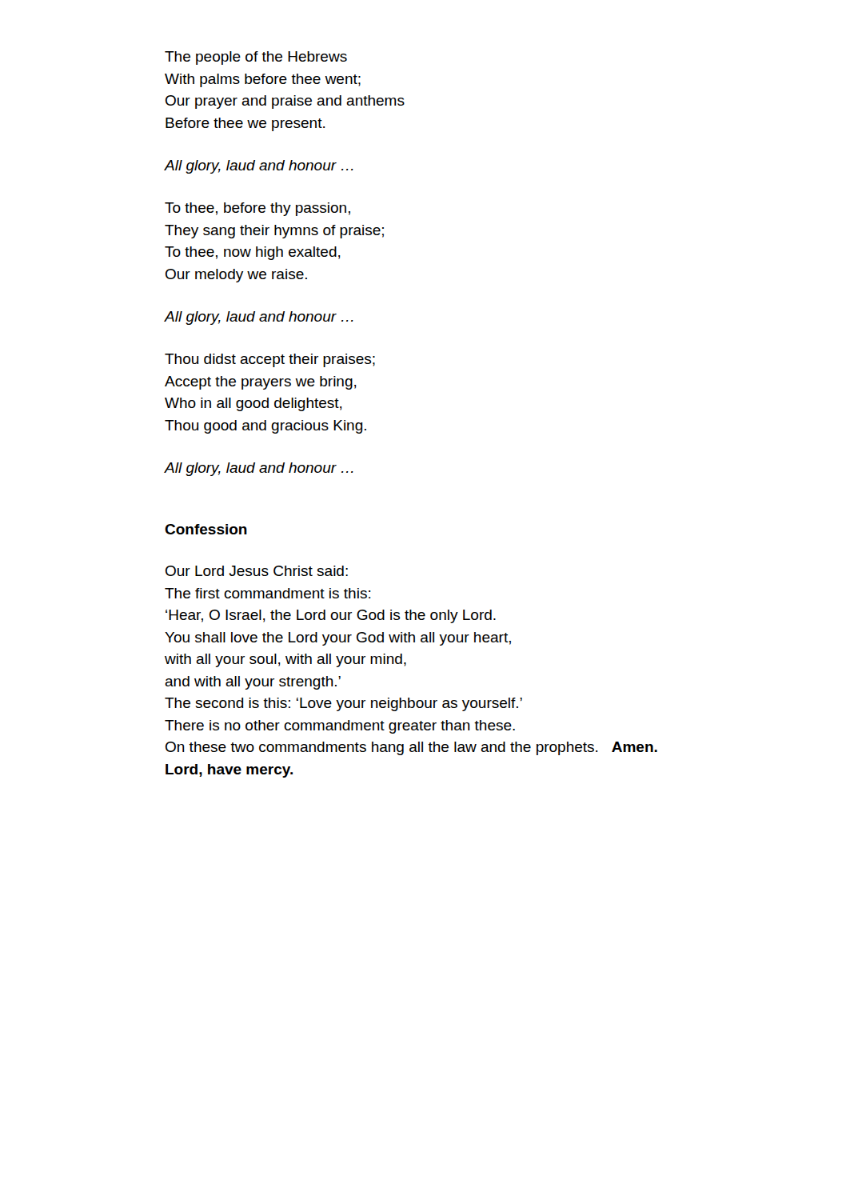The people of the Hebrews
With palms before thee went;
Our prayer and praise and anthems
Before thee we present.
All glory, laud and honour …
To thee, before thy passion,
They sang their hymns of praise;
To thee, now high exalted,
Our melody we raise.
All glory, laud and honour …
Thou didst accept their praises;
Accept the prayers we bring,
Who in all good delightest,
Thou good and gracious King.
All glory, laud and honour …
Confession
Our Lord Jesus Christ said:
The first commandment is this:
‘Hear, O Israel, the Lord our God is the only Lord.
You shall love the Lord your God with all your heart,
with all your soul, with all your mind,
and with all your strength.’
The second is this: ‘Love your neighbour as yourself.’
There is no other commandment greater than these.
On these two commandments hang all the law and the prophets. Amen. Lord, have mercy.